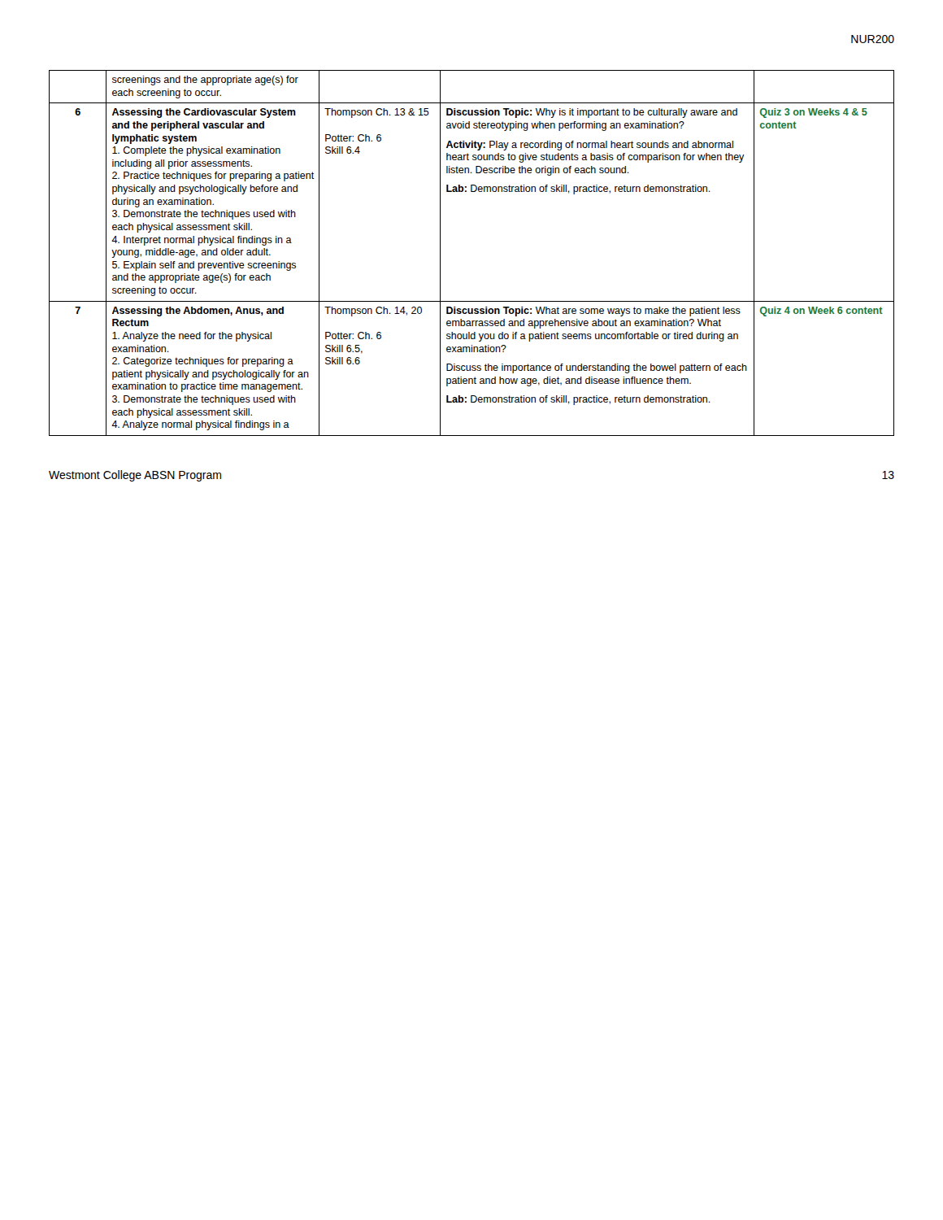NUR200
| | screenings and the appropriate age(s) for each screening to occur. | | | |
| 6 | Assessing the Cardiovascular System and the peripheral vascular and lymphatic system 1. Complete the physical examination including all prior assessments. 2. Practice techniques for preparing a patient physically and psychologically before and during an examination. 3. Demonstrate the techniques used with each physical assessment skill. 4. Interpret normal physical findings in a young, middle-age, and older adult. 5. Explain self and preventive screenings and the appropriate age(s) for each screening to occur. | Thompson Ch. 13 & 15 Potter: Ch. 6 Skill 6.4 | Discussion Topic: Why is it important to be culturally aware and avoid stereotyping when performing an examination? Activity: Play a recording of normal heart sounds and abnormal heart sounds to give students a basis of comparison for when they listen. Describe the origin of each sound. Lab: Demonstration of skill, practice, return demonstration. | Quiz 3 on Weeks 4 & 5 content |
| 7 | Assessing the Abdomen, Anus, and Rectum 1. Analyze the need for the physical examination. 2. Categorize techniques for preparing a patient physically and psychologically for an examination to practice time management. 3. Demonstrate the techniques used with each physical assessment skill. 4. Analyze normal physical findings in a | Thompson Ch. 14, 20 Potter: Ch. 6 Skill 6.5, Skill 6.6 | Discussion Topic: What are some ways to make the patient less embarrassed and apprehensive about an examination? What should you do if a patient seems uncomfortable or tired during an examination? Discuss the importance of understanding the bowel pattern of each patient and how age, diet, and disease influence them. Lab: Demonstration of skill, practice, return demonstration. | Quiz 4 on Week 6 content |
Westmont College ABSN Program 13